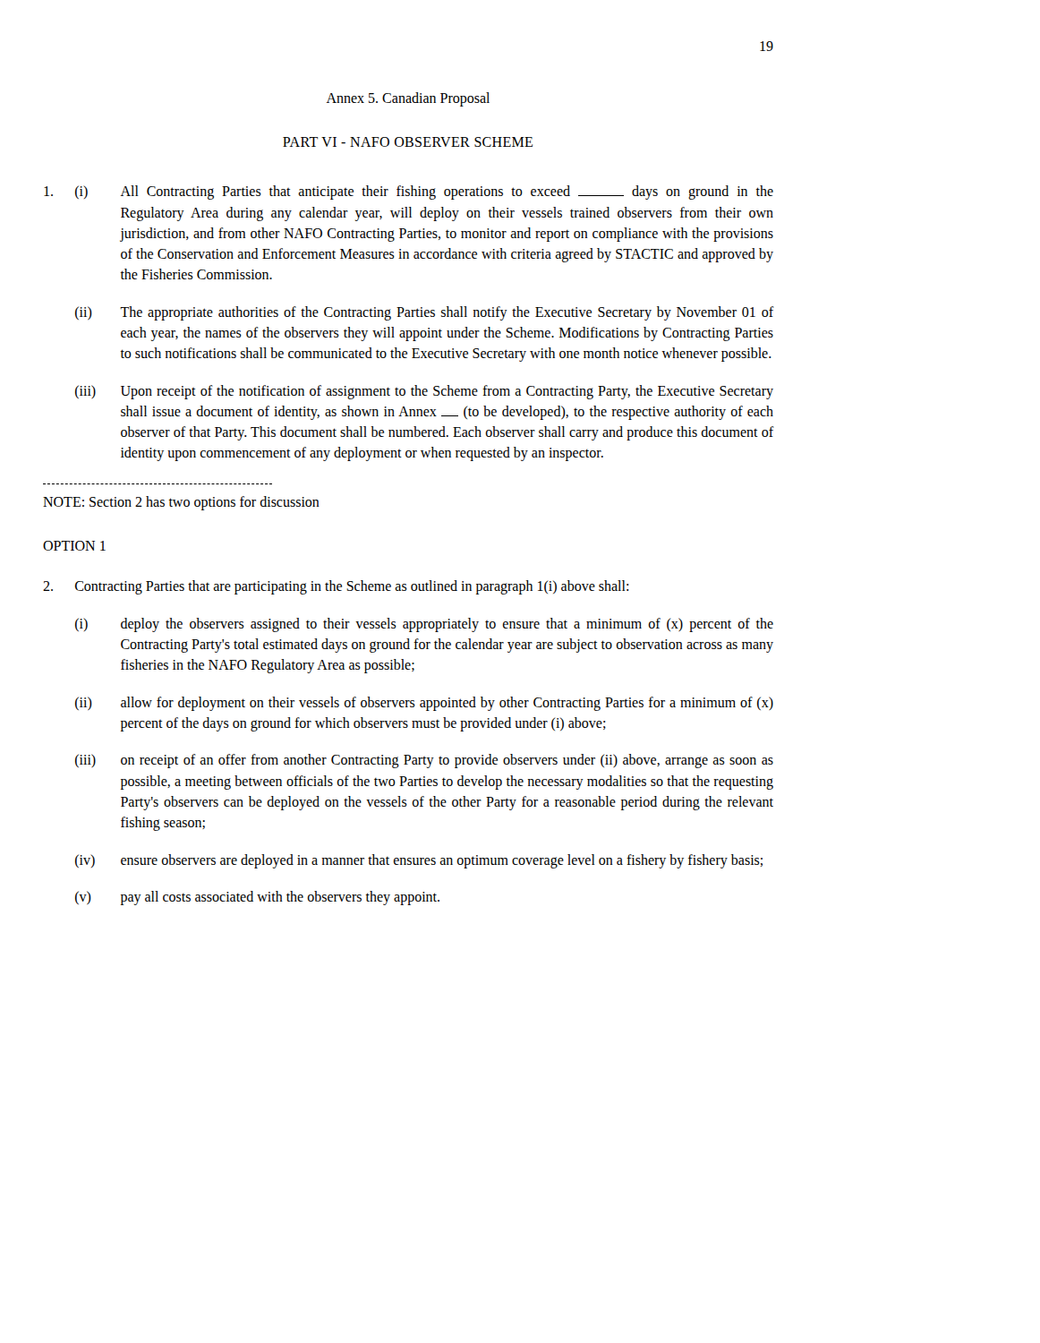19
Annex 5. Canadian Proposal
PART VI - NAFO OBSERVER SCHEME
1.
(i)
All Contracting Parties that anticipate their fishing operations to exceed days on ground in the Regulatory Area during any calendar year, will deploy on their vessels trained observers from their own jurisdiction, and from other NAFO Contracting Parties, to monitor and report on compliance with the provisions of the Conservation and Enforcement Measures in accordance with criteria agreed by STACTIC and approved by the Fisheries Commission.
1.
(ii)
The appropriate authorities of the Contracting Parties shall notify the Executive Secretary by November 01 of each year, the names of the observers they will appoint under the Scheme. Modifications by Contracting Parties to such notifications shall be communicated to the Executive Secretary with one month notice whenever possible.
1.
(iii)
Upon receipt of the notification of assignment to the Scheme from a Contracting Party, the Executive Secretary shall issue a document of identity, as shown in Annex (to be developed), to the respective authority of each observer of that Party. This document shall be numbered. Each observer shall carry and produce this document of identity upon commencement of any deployment or when requested by an inspector.
NOTE: Section 2 has two options for discussion
OPTION 1
2.
Contracting Parties that are participating in the Scheme as outlined in paragraph 1(i) above shall:
2.
(i)
deploy the observers assigned to their vessels appropriately to ensure that a minimum of (x) percent of the Contracting Party's total estimated days on ground for the calendar year are subject to observation across as many fisheries in the NAFO Regulatory Area as possible;
2.
(ii)
allow for deployment on their vessels of observers appointed by other Contracting Parties for a minimum of (x) percent of the days on ground for which observers must be provided under (i) above;
2.
(iii)
on receipt of an offer from another Contracting Party to provide observers under (ii) above, arrange as soon as possible, a meeting between officials of the two Parties to develop the necessary modalities so that the requesting Party's observers can be deployed on the vessels of the other Party for a reasonable period during the relevant fishing season;
2.
(iv)
ensure observers are deployed in a manner that ensures an optimum coverage level on a fishery by fishery basis;
2.
(v)
pay all costs associated with the observers they appoint.